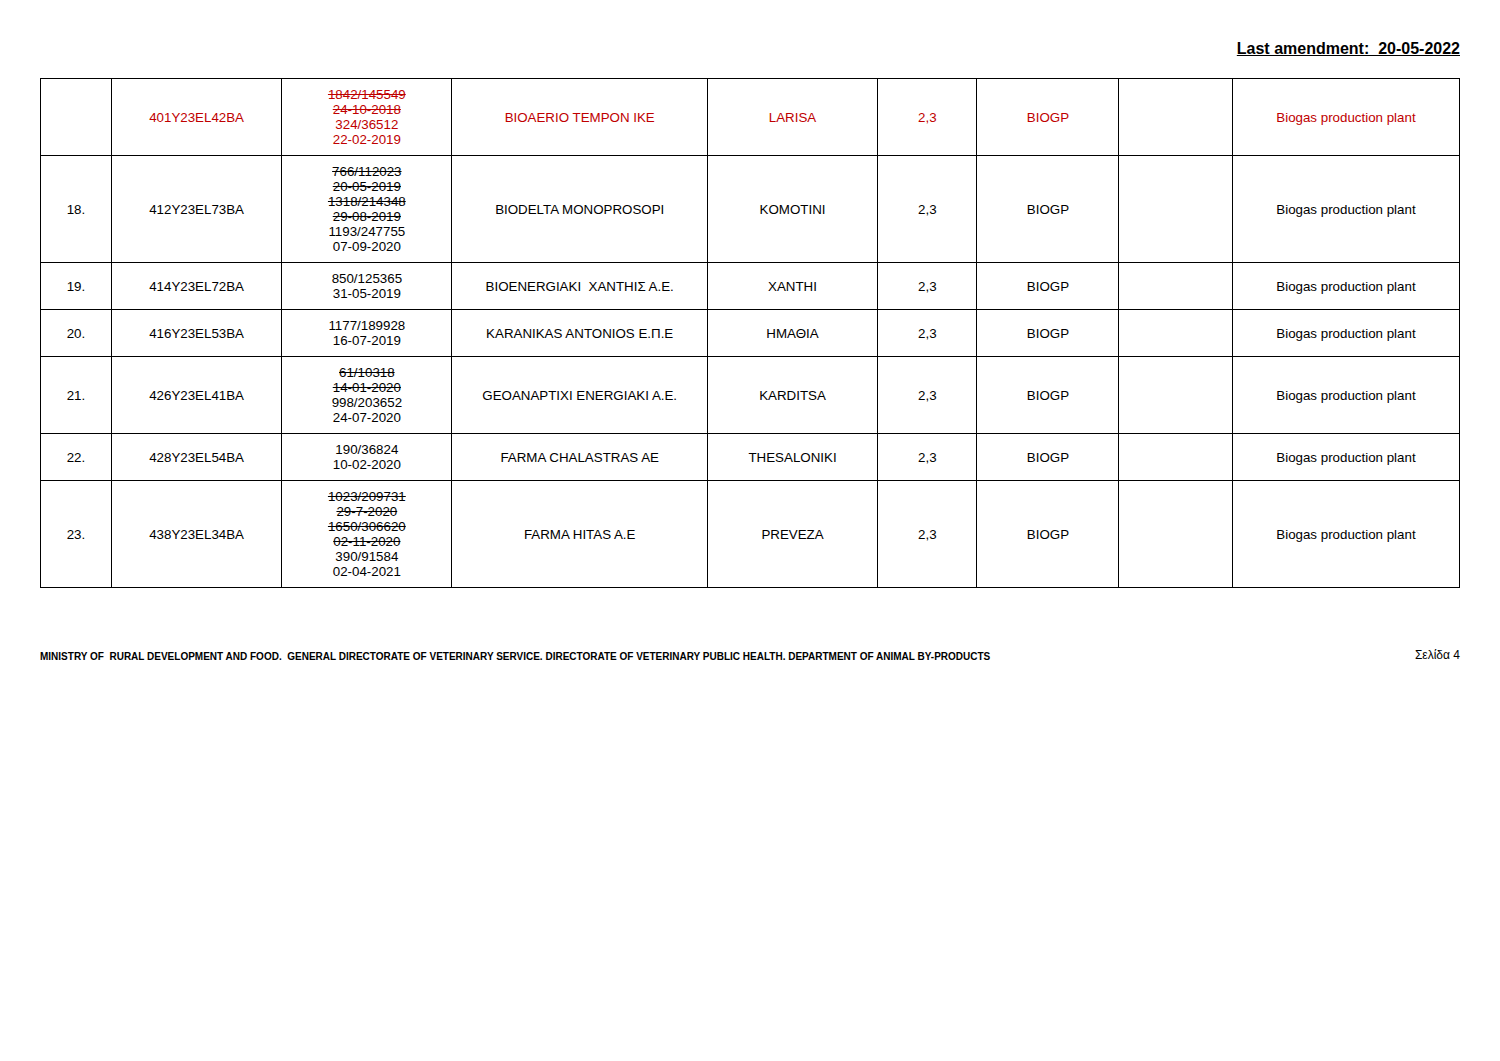Last amendment: 20-05-2022
| | 401Y23EL42BA | 1842/145549 24-10-2018 324/36512 22-02-2019 | BIOAERIO TEMPON IKE | LARISA | 2,3 | BIOGP | | Biogas production plant |
| 18. | 412Y23EL73BA | 766/112023 20-05-2019 1318/214348 29-08-2019 1193/247755 07-09-2020 | BIODELTA MONOPROSOPI | KOMOTINI | 2,3 | BIOGP | | Biogas production plant |
| 19. | 414Y23EL72BA | 850/125365 31-05-2019 | BIOENERGIAKI ΧΑΝΤΗΙΣ Α.Ε. | XANTHI | 2,3 | BIOGP | | Biogas production plant |
| 20. | 416Y23EL53BA | 1177/189928 16-07-2019 | KARANIKAS ANTONIOS Ε.Π.Ε | ΗΜΑΘΙΑ | 2,3 | BIOGP | | Biogas production plant |
| 21. | 426Y23EL41BA | 61/10318 14-01-2020 998/203652 24-07-2020 | GEOANAPTIXI ENERGIAKI A.E. | KARDITSA | 2,3 | BIOGP | | Biogas production plant |
| 22. | 428Y23EL54BA | 190/36824 10-02-2020 | FARMA CHALASTRAS AE | THESALONIKI | 2,3 | BIOGP | | Biogas production plant |
| 23. | 438Y23EL34BA | 1023/209731 29-7-2020 1650/306620 02-11-2020 390/91584 02-04-2021 | FARMA HITAS A.E | PREVEZA | 2,3 | BIOGP | | Biogas production plant |
MINISTRY OF RURAL DEVELOPMENT AND FOOD. GENERAL DIRECTORATE OF VETERINARY SERVICE. DIRECTORATE OF VETERINARY PUBLIC HEALTH. DEPARTMENT OF ANIMAL BY-PRODUCTS Σελίδα 4